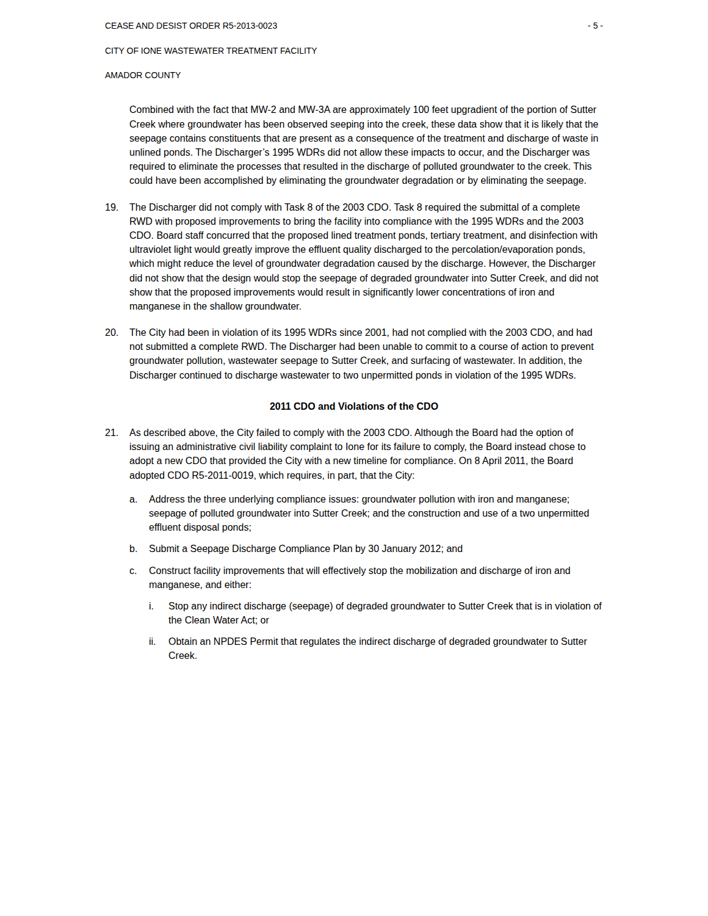Cease and Desist Order R5-2013-0023
City of Ione Wastewater Treatment Facility
Amador County
- 5 -
Combined with the fact that MW-2 and MW-3A are approximately 100 feet upgradient of the portion of Sutter Creek where groundwater has been observed seeping into the creek, these data show that it is likely that the seepage contains constituents that are present as a consequence of the treatment and discharge of waste in unlined ponds. The Discharger’s 1995 WDRs did not allow these impacts to occur, and the Discharger was required to eliminate the processes that resulted in the discharge of polluted groundwater to the creek. This could have been accomplished by eliminating the groundwater degradation or by eliminating the seepage.
19. The Discharger did not comply with Task 8 of the 2003 CDO. Task 8 required the submittal of a complete RWD with proposed improvements to bring the facility into compliance with the 1995 WDRs and the 2003 CDO. Board staff concurred that the proposed lined treatment ponds, tertiary treatment, and disinfection with ultraviolet light would greatly improve the effluent quality discharged to the percolation/evaporation ponds, which might reduce the level of groundwater degradation caused by the discharge. However, the Discharger did not show that the design would stop the seepage of degraded groundwater into Sutter Creek, and did not show that the proposed improvements would result in significantly lower concentrations of iron and manganese in the shallow groundwater.
20. The City had been in violation of its 1995 WDRs since 2001, had not complied with the 2003 CDO, and had not submitted a complete RWD. The Discharger had been unable to commit to a course of action to prevent groundwater pollution, wastewater seepage to Sutter Creek, and surfacing of wastewater. In addition, the Discharger continued to discharge wastewater to two unpermitted ponds in violation of the 1995 WDRs.
2011 CDO and Violations of the CDO
21.
As described above, the City failed to comply with the 2003 CDO. Although the Board had the option of issuing an administrative civil liability complaint to Ione for its failure to comply, the Board instead chose to adopt a new CDO that provided the City with a new timeline for compliance. On 8 April 2011, the Board adopted CDO R5-2011-0019, which requires, in part, that the City:
a. Address the three underlying compliance issues: groundwater pollution with iron and manganese; seepage of polluted groundwater into Sutter Creek; and the construction and use of a two unpermitted effluent disposal ponds;
b. Submit a Seepage Discharge Compliance Plan by 30 January 2012; and
c. Construct facility improvements that will effectively stop the mobilization and discharge of iron and manganese, and either:
i. Stop any indirect discharge (seepage) of degraded groundwater to Sutter Creek that is in violation of the Clean Water Act; or
ii. Obtain an NPDES Permit that regulates the indirect discharge of degraded groundwater to Sutter Creek.